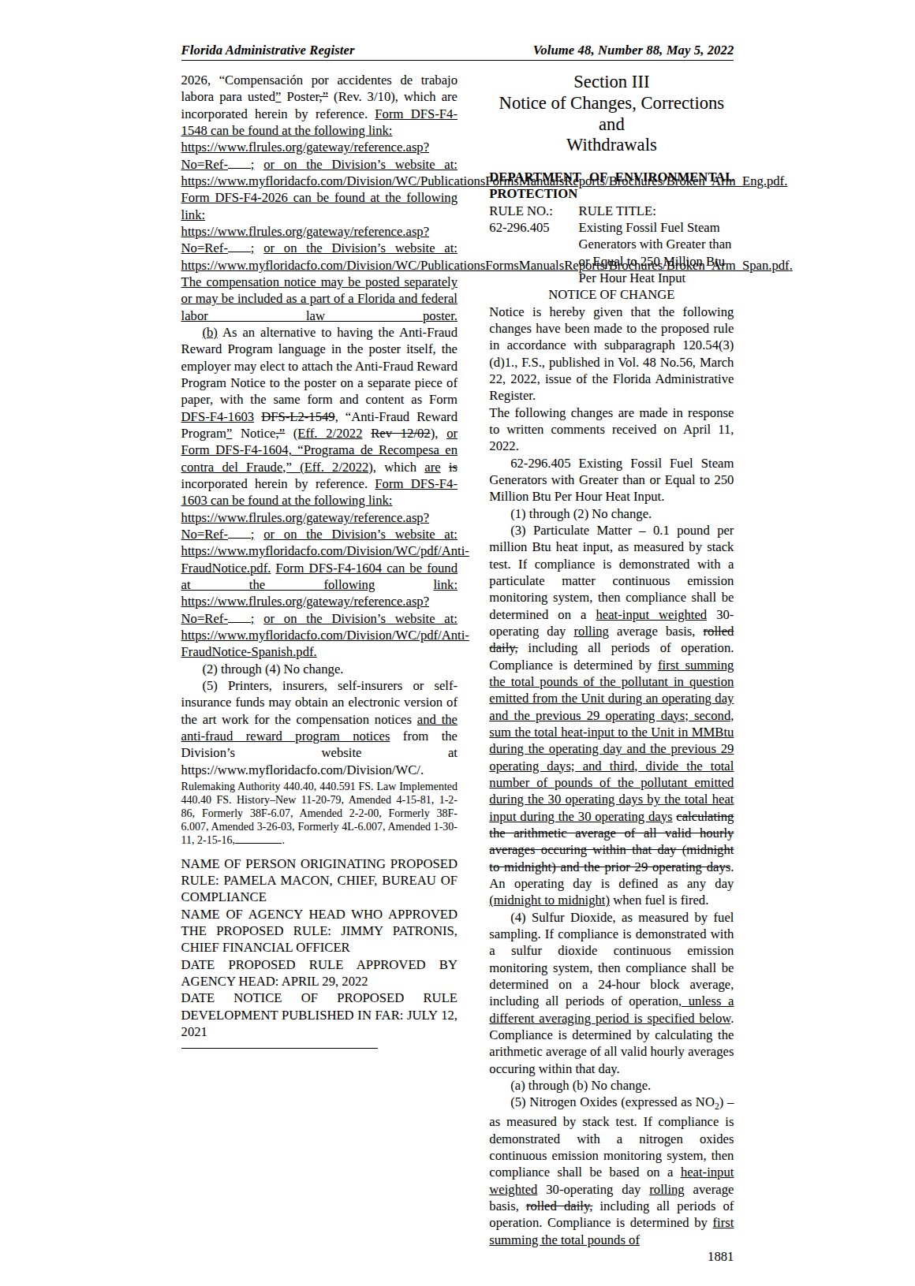Florida Administrative Register
Volume 48, Number 88, May 5, 2022
2026, “Compensación por accidentes de trabajo labora para usted” Poster,” (Rev. 3/10), which are incorporated herein by reference. Form DFS-F4-1548 can be found at the following link:
https://www.flrules.org/gateway/reference.asp?No=Ref- ; or on the Division’s website at:
https://www.myfloridacfo.com/Division/WC/PublicationsFormsManualsReports/Brochures/Broken_Arm_Eng.pdf. Form DFS-F4-2026 can be found at the following link:
https://www.flrules.org/gateway/reference.asp?No=Ref- ; or on the Division’s website at:
https://www.myfloridacfo.com/Division/WC/PublicationsFormsManualsReports/Brochures/Broken_Arm_Span.pdf. The compensation notice may be posted separately or may be included as a part of a Florida and federal labor law poster.
(b) As an alternative to having the Anti-Fraud Reward Program language in the poster itself, the employer may elect to attach the Anti-Fraud Reward Program Notice to the poster on a separate piece of paper, with the same form and content as Form DFS-F4-1603 DFS-L2-1549, “Anti-Fraud Reward Program” Notice,” (Eff. 2/2022 Rev 12/02), or Form DFS-F4-1604, “Programa de Recompesa en contra del Fraude,” (Eff. 2/2022), which are is incorporated herein by reference. Form DFS-F4-1603 can be found at the following link:
https://www.flrules.org/gateway/reference.asp?No=Ref- ; or on the Division’s website at:
https://www.myfloridacfo.com/Division/WC/pdf/Anti-FraudNotice.pdf. Form DFS-F4-1604 can be found at the following link:
https://www.flrules.org/gateway/reference.asp?No=Ref- ; or on the Division’s website at:
https://www.myfloridacfo.com/Division/WC/pdf/Anti-FraudNotice-Spanish.pdf.
(2) through (4) No change.
(5) Printers, insurers, self-insurers or self-insurance funds may obtain an electronic version of the art work for the compensation notices and the anti-fraud reward program notices from the Division’s website at https://www.myfloridacfo.com/Division/WC/.
Rulemaking Authority 440.40, 440.591 FS. Law Implemented 440.40 FS. History–New 11-20-79, Amended 4-15-81, 1-2-86, Formerly 38F-6.07, Amended 2-2-00, Formerly 38F-6.007, Amended 3-26-03, Formerly 4L-6.007, Amended 1-30-11, 2-15-16, .
NAME OF PERSON ORIGINATING PROPOSED RULE: Pamela Macon, Chief, Bureau of Compliance
NAME OF AGENCY HEAD WHO APPROVED THE PROPOSED RULE: Jimmy Patronis, Chief Financial Officer
DATE PROPOSED RULE APPROVED BY AGENCY HEAD: April 29, 2022
DATE NOTICE OF PROPOSED RULE DEVELOPMENT PUBLISHED IN FAR: July 12, 2021
Section III Notice of Changes, Corrections and Withdrawals
DEPARTMENT OF ENVIRONMENTAL PROTECTION
| RULE NO.: | RULE TITLE: |
| 62-296.405 | Existing Fossil Fuel Steam Generators with Greater than or Equal to 250 Million Btu Per Hour Heat Input |
NOTICE OF CHANGE
Notice is hereby given that the following changes have been made to the proposed rule in accordance with subparagraph 120.54(3)(d)1., F.S., published in Vol. 48 No.56, March 22, 2022, issue of the Florida Administrative Register.
The following changes are made in response to written comments received on April 11, 2022.
62-296.405 Existing Fossil Fuel Steam Generators with Greater than or Equal to 250 Million Btu Per Hour Heat Input.
(1) through (2) No change.
(3) Particulate Matter – 0.1 pound per million Btu heat input, as measured by stack test. If compliance is demonstrated with a particulate matter continuous emission monitoring system, then compliance shall be determined on a heat-input weighted 30-operating day rolling average basis, rolled daily, including all periods of operation. Compliance is determined by first summing the total pounds of the pollutant in question emitted from the Unit during an operating day and the previous 29 operating days; second, sum the total heat-input to the Unit in MMBtu during the operating day and the previous 29 operating days; and third, divide the total number of pounds of the pollutant emitted during the 30 operating days by the total heat input during the 30 operating days calculating the arithmetic average of all valid hourly averages occuring within that day (midnight to midnight) and the prior 29 operating days. An operating day is defined as any day (midnight to midnight) when fuel is fired.
(4) Sulfur Dioxide, as measured by fuel sampling. If compliance is demonstrated with a sulfur dioxide continuous emission monitoring system, then compliance shall be determined on a 24-hour block average, including all periods of operation, unless a different averaging period is specified below. Compliance is determined by calculating the arithmetic average of all valid hourly averages occuring within that day.
(a) through (b) No change.
(5) Nitrogen Oxides (expressed as NO2) – as measured by stack test. If compliance is demonstrated with a nitrogen oxides continuous emission monitoring system, then compliance shall be based on a heat-input weighted 30-operating day rolling average basis, rolled daily, including all periods of operation. Compliance is determined by first summing the total pounds of
1881